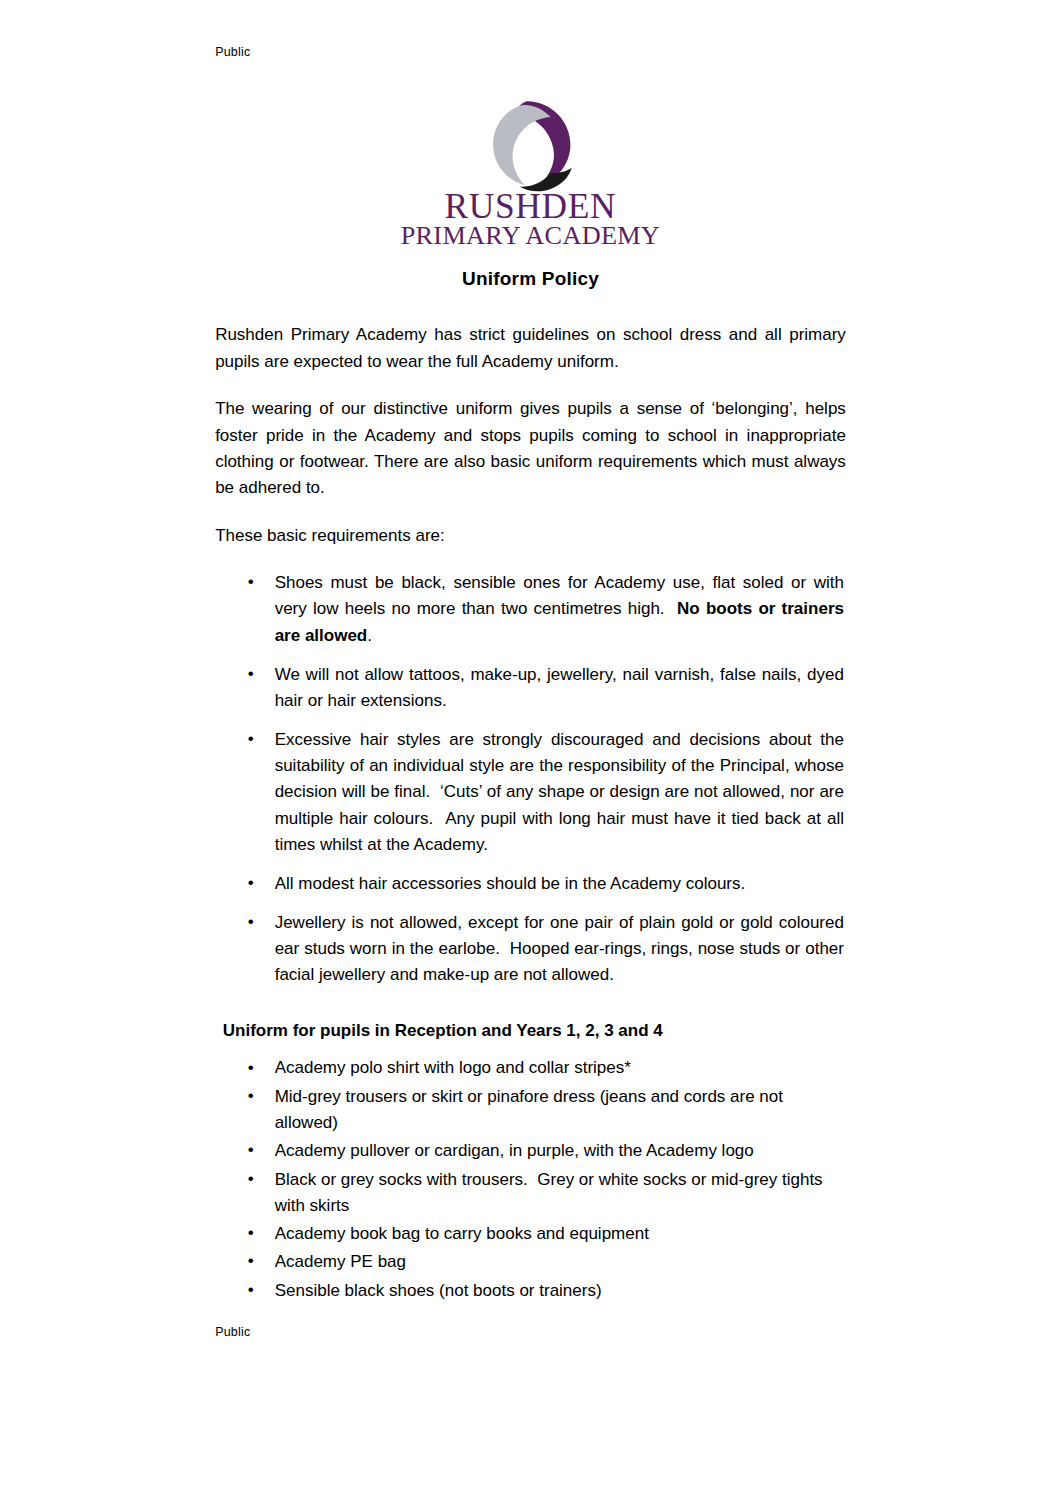Public
RUSHDEN PRIMARY ACADEMY
Uniform Policy
Rushden Primary Academy has strict guidelines on school dress and all primary pupils are expected to wear the full Academy uniform.
The wearing of our distinctive uniform gives pupils a sense of ‘belonging’, helps foster pride in the Academy and stops pupils coming to school in inappropriate clothing or footwear. There are also basic uniform requirements which must always be adhered to.
These basic requirements are:
Shoes must be black, sensible ones for Academy use, flat soled or with very low heels no more than two centimetres high. No boots or trainers are allowed.
We will not allow tattoos, make-up, jewellery, nail varnish, false nails, dyed hair or hair extensions.
Excessive hair styles are strongly discouraged and decisions about the suitability of an individual style are the responsibility of the Principal, whose decision will be final. ‘Cuts’ of any shape or design are not allowed, nor are multiple hair colours. Any pupil with long hair must have it tied back at all times whilst at the Academy.
All modest hair accessories should be in the Academy colours.
Jewellery is not allowed, except for one pair of plain gold or gold coloured ear studs worn in the earlobe. Hooped ear-rings, rings, nose studs or other facial jewellery and make-up are not allowed.
Uniform for pupils in Reception and Years 1, 2, 3 and 4
Academy polo shirt with logo and collar stripes*
Mid-grey trousers or skirt or pinafore dress (jeans and cords are not allowed)
Academy pullover or cardigan, in purple, with the Academy logo
Black or grey socks with trousers. Grey or white socks or mid-grey tights with skirts
Academy book bag to carry books and equipment
Academy PE bag
Sensible black shoes (not boots or trainers)
Public